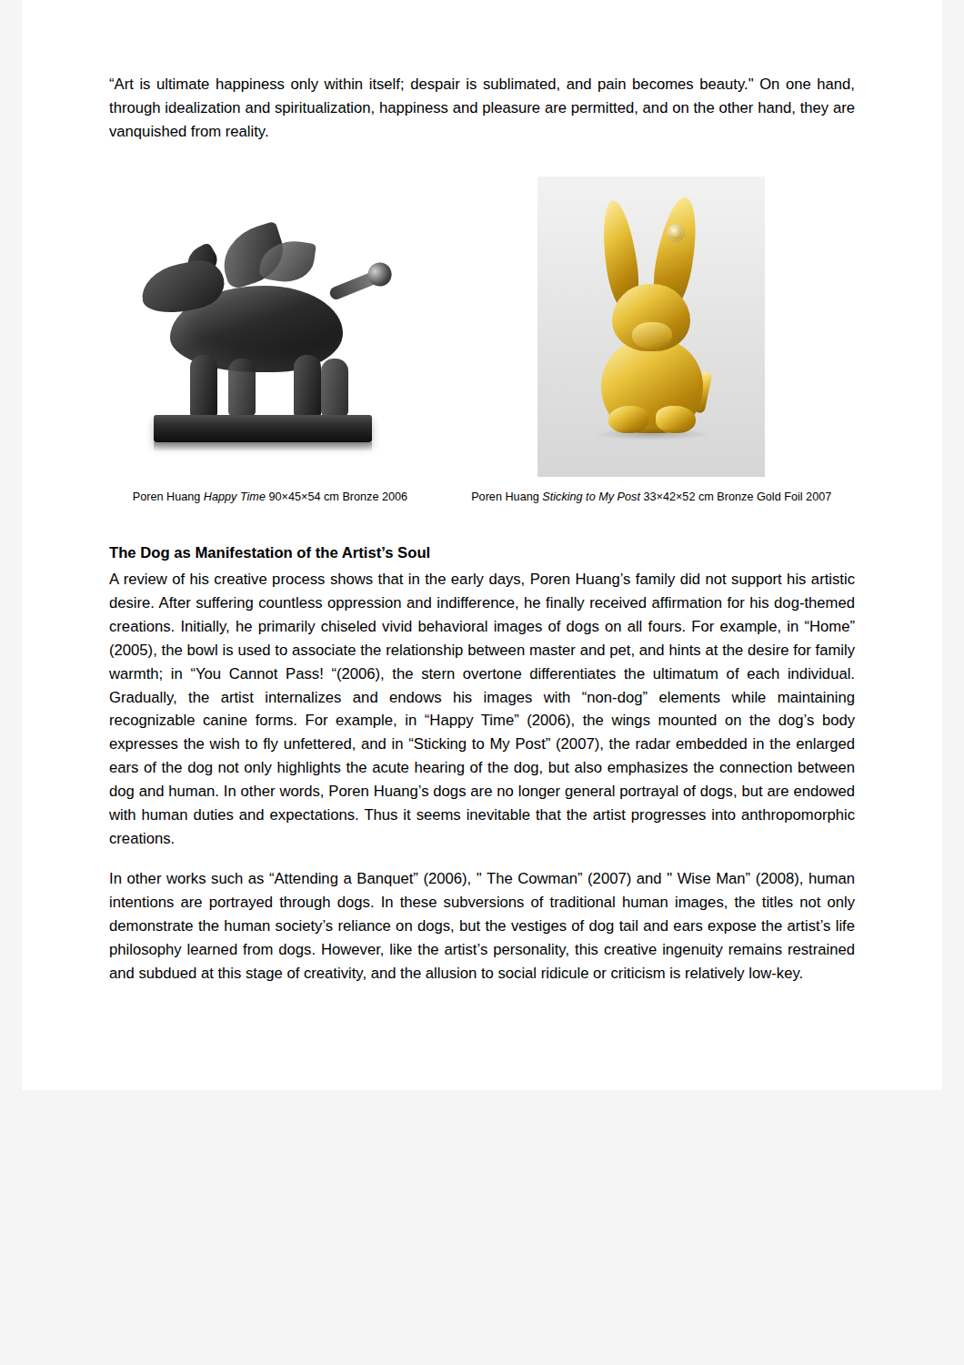“Art is ultimate happiness only within itself; despair is sublimated, and pain becomes beauty." On one hand, through idealization and spiritualization, happiness and pleasure are permitted, and on the other hand, they are vanquished from reality.
Poren Huang Happy Time 90×45×54 cm Bronze 2006
Poren Huang Sticking to My Post 33×42×52 cm Bronze Gold Foil 2007
The Dog as Manifestation of the Artist’s Soul
A review of his creative process shows that in the early days, Poren Huang’s family did not support his artistic desire. After suffering countless oppression and indifference, he finally received affirmation for his dog-themed creations. Initially, he primarily chiseled vivid behavioral images of dogs on all fours. For example, in “Home” (2005), the bowl is used to associate the relationship between master and pet, and hints at the desire for family warmth; in “You Cannot Pass! “(2006), the stern overtone differentiates the ultimatum of each individual. Gradually, the artist internalizes and endows his images with “non-dog” elements while maintaining recognizable canine forms. For example, in “Happy Time” (2006), the wings mounted on the dog’s body expresses the wish to fly unfettered, and in “Sticking to My Post” (2007), the radar embedded in the enlarged ears of the dog not only highlights the acute hearing of the dog, but also emphasizes the connection between dog and human. In other words, Poren Huang’s dogs are no longer general portrayal of dogs, but are endowed with human duties and expectations. Thus it seems inevitable that the artist progresses into anthropomorphic creations.
In other works such as “Attending a Banquet” (2006), " The Cowman” (2007) and " Wise Man” (2008), human intentions are portrayed through dogs. In these subversions of traditional human images, the titles not only demonstrate the human society’s reliance on dogs, but the vestiges of dog tail and ears expose the artist’s life philosophy learned from dogs. However, like the artist’s personality, this creative ingenuity remains restrained and subdued at this stage of creativity, and the allusion to social ridicule or criticism is relatively low-key.